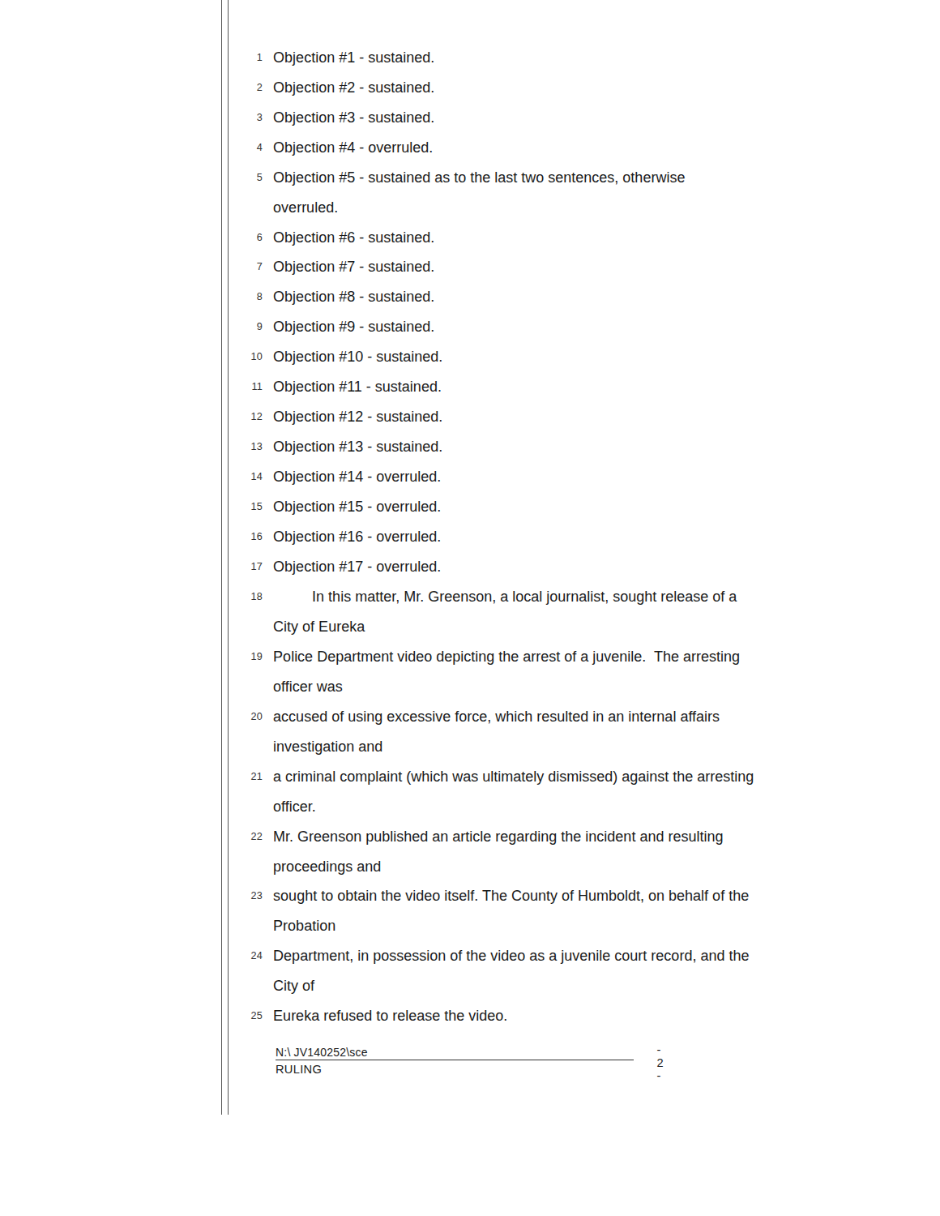Objection #1 - sustained.
Objection #2 - sustained.
Objection #3 - sustained.
Objection #4 - overruled.
Objection #5 - sustained as to the last two sentences, otherwise overruled.
Objection #6 - sustained.
Objection #7 - sustained.
Objection #8 - sustained.
Objection #9 - sustained.
Objection #10 - sustained.
Objection #11 - sustained.
Objection #12 - sustained.
Objection #13 - sustained.
Objection #14 - overruled.
Objection #15 - overruled.
Objection #16 - overruled.
Objection #17 - overruled.
In this matter, Mr. Greenson, a local journalist, sought release of a City of Eureka
Police Department video depicting the arrest of a juvenile. The arresting officer was
accused of using excessive force, which resulted in an internal affairs investigation and
a criminal complaint (which was ultimately dismissed) against the arresting officer.
Mr. Greenson published an article regarding the incident and resulting proceedings and
sought to obtain the video itself. The County of Humboldt, on behalf of the Probation
Department, in possession of the video as a juvenile court record, and the City of
Eureka refused to release the video.
N:\ JV140252\sce
- 2 -
RULING